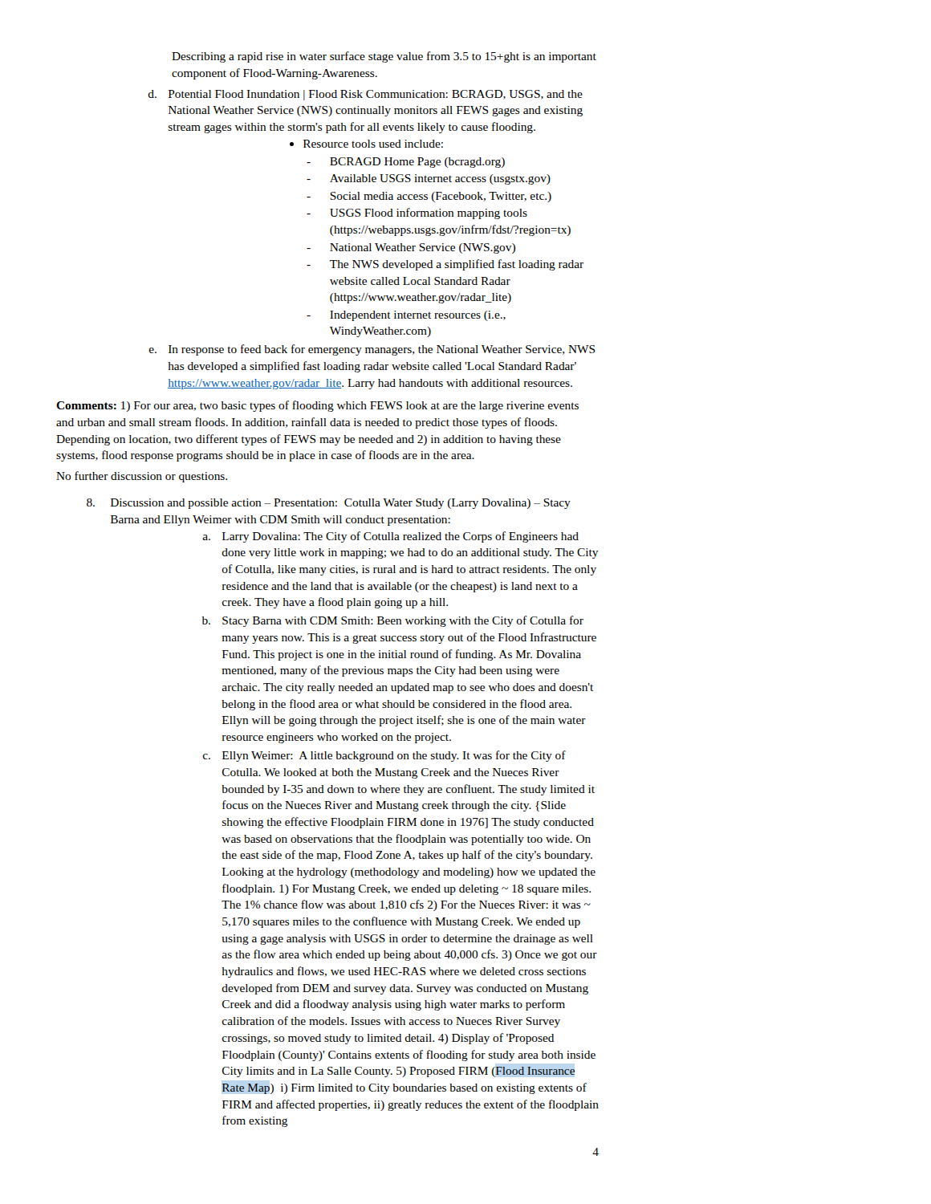Describing a rapid rise in water surface stage value from 3.5 to 15+ght is an important component of Flood-Warning-Awareness.
Potential Flood Inundation | Flood Risk Communication: BCRAGD, USGS, and the National Weather Service (NWS) continually monitors all FEWS gages and existing stream gages within the storm's path for all events likely to cause flooding.
Resource tools used include:
BCRAGD Home Page (bcragd.org)
Available USGS internet access (usgstx.gov)
Social media access (Facebook, Twitter, etc.)
USGS Flood information mapping tools (https://webapps.usgs.gov/infrm/fdst/?region=tx)
National Weather Service (NWS.gov)
The NWS developed a simplified fast loading radar website called Local Standard Radar (https://www.weather.gov/radar_lite)
Independent internet resources (i.e., WindyWeather.com)
In response to feed back for emergency managers, the National Weather Service, NWS has developed a simplified fast loading radar website called 'Local Standard Radar' https://www.weather.gov/radar_lite. Larry had handouts with additional resources.
Comments: 1) For our area, two basic types of flooding which FEWS look at are the large riverine events and urban and small stream floods. In addition, rainfall data is needed to predict those types of floods. Depending on location, two different types of FEWS may be needed and 2) in addition to having these systems, flood response programs should be in place in case of floods are in the area.
No further discussion or questions.
Discussion and possible action – Presentation: Cotulla Water Study (Larry Dovalina) – Stacy Barna and Ellyn Weimer with CDM Smith will conduct presentation:
Larry Dovalina: The City of Cotulla realized the Corps of Engineers had done very little work in mapping; we had to do an additional study. The City of Cotulla, like many cities, is rural and is hard to attract residents. The only residence and the land that is available (or the cheapest) is land next to a creek. They have a flood plain going up a hill.
Stacy Barna with CDM Smith: Been working with the City of Cotulla for many years now. This is a great success story out of the Flood Infrastructure Fund. This project is one in the initial round of funding. As Mr. Dovalina mentioned, many of the previous maps the City had been using were archaic. The city really needed an updated map to see who does and doesn't belong in the flood area or what should be considered in the flood area. Ellyn will be going through the project itself; she is one of the main water resource engineers who worked on the project.
Ellyn Weimer: A little background on the study. It was for the City of Cotulla. We looked at both the Mustang Creek and the Nueces River bounded by I-35 and down to where they are confluent. The study limited it focus on the Nueces River and Mustang creek through the city. {Slide showing the effective Floodplain FIRM done in 1976] The study conducted was based on observations that the floodplain was potentially too wide. On the east side of the map, Flood Zone A, takes up half of the city's boundary. Looking at the hydrology (methodology and modeling) how we updated the floodplain. 1) For Mustang Creek, we ended up deleting ~ 18 square miles. The 1% chance flow was about 1,810 cfs 2) For the Nueces River: it was ~ 5,170 squares miles to the confluence with Mustang Creek. We ended up using a gage analysis with USGS in order to determine the drainage as well as the flow area which ended up being about 40,000 cfs. 3) Once we got our hydraulics and flows, we used HEC-RAS where we deleted cross sections developed from DEM and survey data. Survey was conducted on Mustang Creek and did a floodway analysis using high water marks to perform calibration of the models. Issues with access to Nueces River Survey crossings, so moved study to limited detail. 4) Display of 'Proposed Floodplain (County)' Contains extents of flooding for study area both inside City limits and in La Salle County. 5) Proposed FIRM (Flood Insurance Rate Map) i) Firm limited to City boundaries based on existing extents of FIRM and affected properties, ii) greatly reduces the extent of the floodplain from existing
4